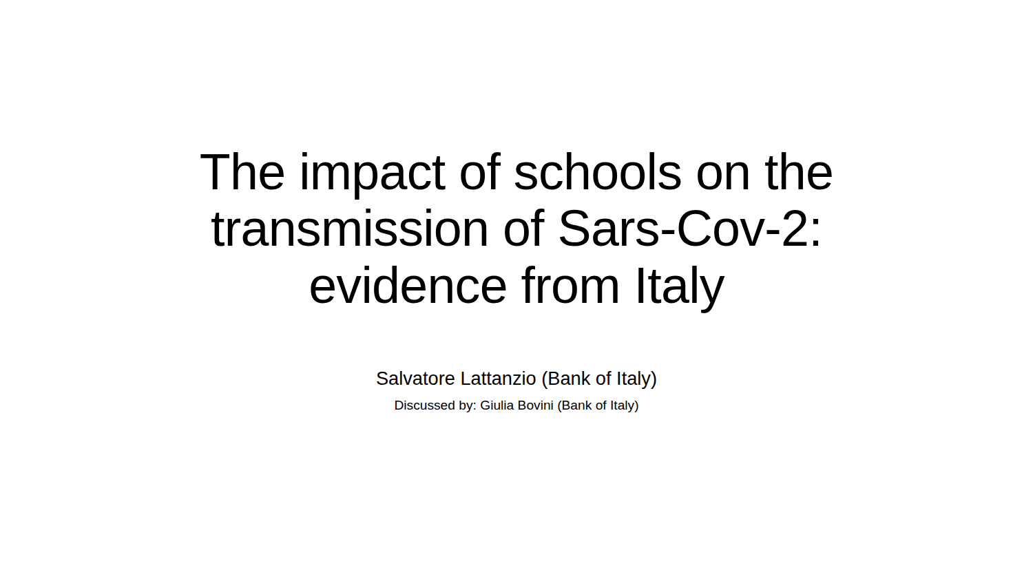The impact of schools on the transmission of Sars-Cov-2: evidence from Italy
Salvatore Lattanzio (Bank of Italy)
Discussed by: Giulia Bovini (Bank of Italy)